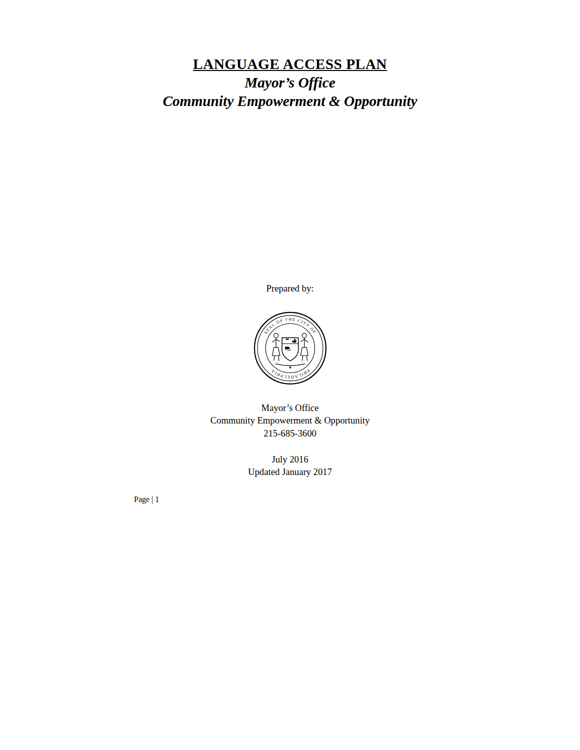LANGUAGE ACCESS PLAN
Mayor’s Office
Community Empowerment & Opportunity
Prepared by:
SEAL OF THE CITY OF PHILADELPHIA
Mayor’s Office
Community Empowerment & Opportunity
215-685-3600
July 2016
Updated January 2017
Page | 1